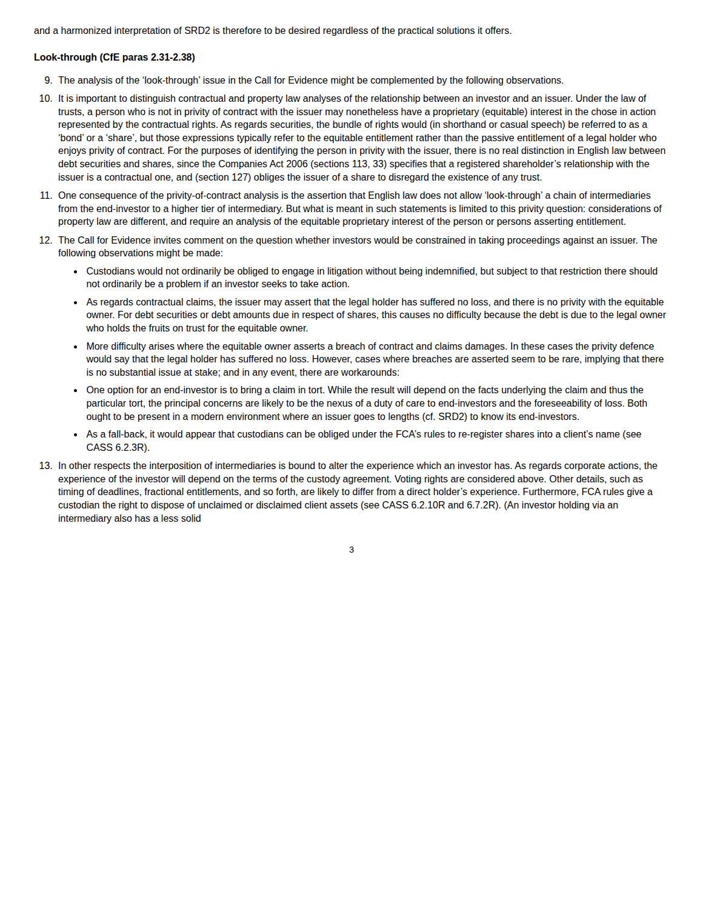and a harmonized interpretation of SRD2 is therefore to be desired regardless of the practical solutions it offers.
Look-through (CfE paras 2.31-2.38)
The analysis of the ‘look-through’ issue in the Call for Evidence might be complemented by the following observations.
It is important to distinguish contractual and property law analyses of the relationship between an investor and an issuer. Under the law of trusts, a person who is not in privity of contract with the issuer may nonetheless have a proprietary (equitable) interest in the chose in action represented by the contractual rights. As regards securities, the bundle of rights would (in shorthand or casual speech) be referred to as a ‘bond’ or a ‘share’, but those expressions typically refer to the equitable entitlement rather than the passive entitlement of a legal holder who enjoys privity of contract. For the purposes of identifying the person in privity with the issuer, there is no real distinction in English law between debt securities and shares, since the Companies Act 2006 (sections 113, 33) specifies that a registered shareholder’s relationship with the issuer is a contractual one, and (section 127) obliges the issuer of a share to disregard the existence of any trust.
One consequence of the privity-of-contract analysis is the assertion that English law does not allow ‘look-through’ a chain of intermediaries from the end-investor to a higher tier of intermediary. But what is meant in such statements is limited to this privity question: considerations of property law are different, and require an analysis of the equitable proprietary interest of the person or persons asserting entitlement.
The Call for Evidence invites comment on the question whether investors would be constrained in taking proceedings against an issuer. The following observations might be made:
Custodians would not ordinarily be obliged to engage in litigation without being indemnified, but subject to that restriction there should not ordinarily be a problem if an investor seeks to take action.
As regards contractual claims, the issuer may assert that the legal holder has suffered no loss, and there is no privity with the equitable owner. For debt securities or debt amounts due in respect of shares, this causes no difficulty because the debt is due to the legal owner who holds the fruits on trust for the equitable owner.
More difficulty arises where the equitable owner asserts a breach of contract and claims damages. In these cases the privity defence would say that the legal holder has suffered no loss. However, cases where breaches are asserted seem to be rare, implying that there is no substantial issue at stake; and in any event, there are workarounds:
One option for an end-investor is to bring a claim in tort. While the result will depend on the facts underlying the claim and thus the particular tort, the principal concerns are likely to be the nexus of a duty of care to end-investors and the foreseeability of loss. Both ought to be present in a modern environment where an issuer goes to lengths (cf. SRD2) to know its end-investors.
As a fall-back, it would appear that custodians can be obliged under the FCA’s rules to re-register shares into a client’s name (see CASS 6.2.3R).
In other respects the interposition of intermediaries is bound to alter the experience which an investor has. As regards corporate actions, the experience of the investor will depend on the terms of the custody agreement. Voting rights are considered above. Other details, such as timing of deadlines, fractional entitlements, and so forth, are likely to differ from a direct holder’s experience. Furthermore, FCA rules give a custodian the right to dispose of unclaimed or disclaimed client assets (see CASS 6.2.10R and 6.7.2R). (An investor holding via an intermediary also has a less solid
3